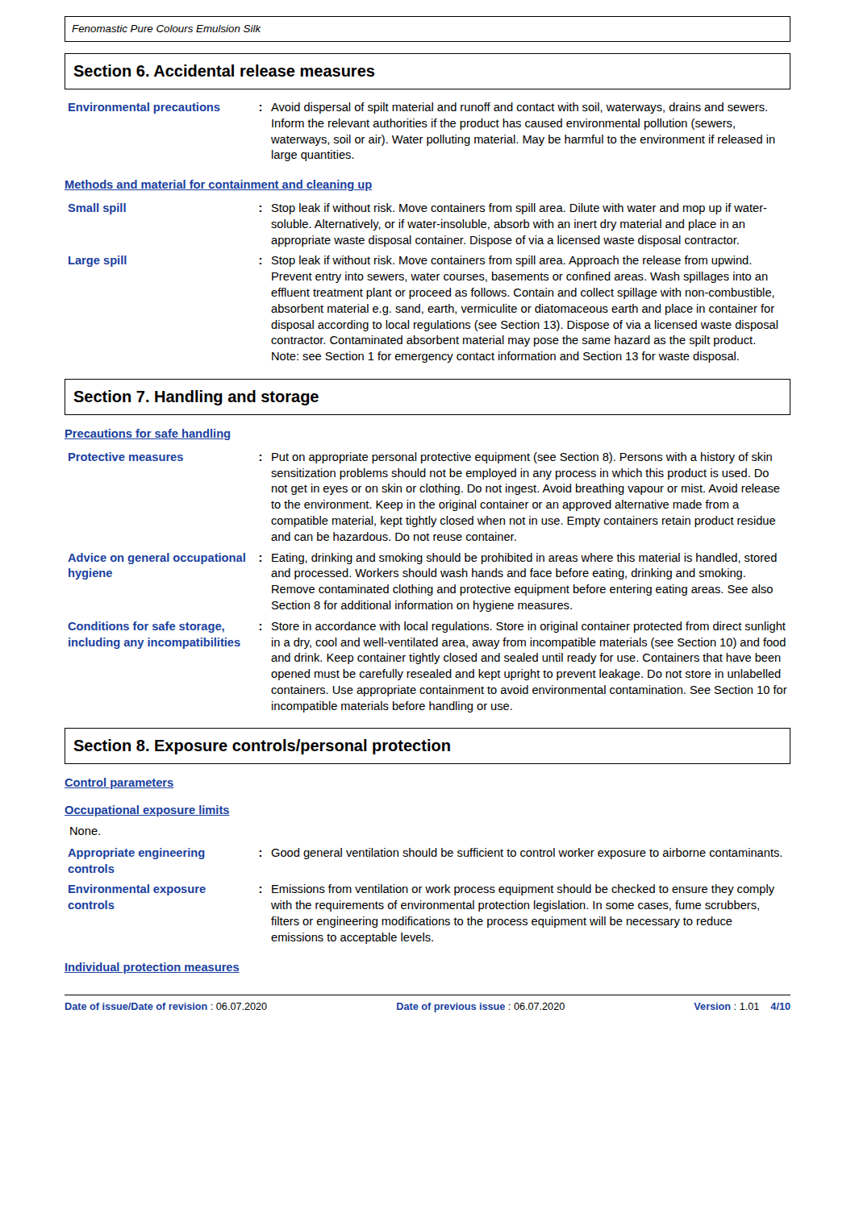Fenomastic Pure Colours Emulsion Silk
Section 6. Accidental release measures
| Environmental precautions | : | Avoid dispersal of spilt material and runoff and contact with soil, waterways, drains and sewers. Inform the relevant authorities if the product has caused environmental pollution (sewers, waterways, soil or air). Water polluting material. May be harmful to the environment if released in large quantities. |
Methods and material for containment and cleaning up
| Small spill | : | Stop leak if without risk. Move containers from spill area. Dilute with water and mop up if water-soluble. Alternatively, or if water-insoluble, absorb with an inert dry material and place in an appropriate waste disposal container. Dispose of via a licensed waste disposal contractor. |
| Large spill | : | Stop leak if without risk. Move containers from spill area. Approach the release from upwind. Prevent entry into sewers, water courses, basements or confined areas. Wash spillages into an effluent treatment plant or proceed as follows. Contain and collect spillage with non-combustible, absorbent material e.g. sand, earth, vermiculite or diatomaceous earth and place in container for disposal according to local regulations (see Section 13). Dispose of via a licensed waste disposal contractor. Contaminated absorbent material may pose the same hazard as the spilt product. Note: see Section 1 for emergency contact information and Section 13 for waste disposal. |
Section 7. Handling and storage
Precautions for safe handling
| Protective measures | : | Put on appropriate personal protective equipment (see Section 8). Persons with a history of skin sensitization problems should not be employed in any process in which this product is used. Do not get in eyes or on skin or clothing. Do not ingest. Avoid breathing vapour or mist. Avoid release to the environment. Keep in the original container or an approved alternative made from a compatible material, kept tightly closed when not in use. Empty containers retain product residue and can be hazardous. Do not reuse container. |
| Advice on general occupational hygiene | : | Eating, drinking and smoking should be prohibited in areas where this material is handled, stored and processed. Workers should wash hands and face before eating, drinking and smoking. Remove contaminated clothing and protective equipment before entering eating areas. See also Section 8 for additional information on hygiene measures. |
| Conditions for safe storage, including any incompatibilities | : | Store in accordance with local regulations. Store in original container protected from direct sunlight in a dry, cool and well-ventilated area, away from incompatible materials (see Section 10) and food and drink. Keep container tightly closed and sealed until ready for use. Containers that have been opened must be carefully resealed and kept upright to prevent leakage. Do not store in unlabelled containers. Use appropriate containment to avoid environmental contamination. See Section 10 for incompatible materials before handling or use. |
Section 8. Exposure controls/personal protection
Control parameters
Occupational exposure limits
None.
| Appropriate engineering controls | : | Good general ventilation should be sufficient to control worker exposure to airborne contaminants. |
| Environmental exposure controls | : | Emissions from ventilation or work process equipment should be checked to ensure they comply with the requirements of environmental protection legislation. In some cases, fume scrubbers, filters or engineering modifications to the process equipment will be necessary to reduce emissions to acceptable levels. |
Individual protection measures
Date of issue/Date of revision : 06.07.2020
Date of previous issue : 06.07.2020
Version : 1.01 4/10